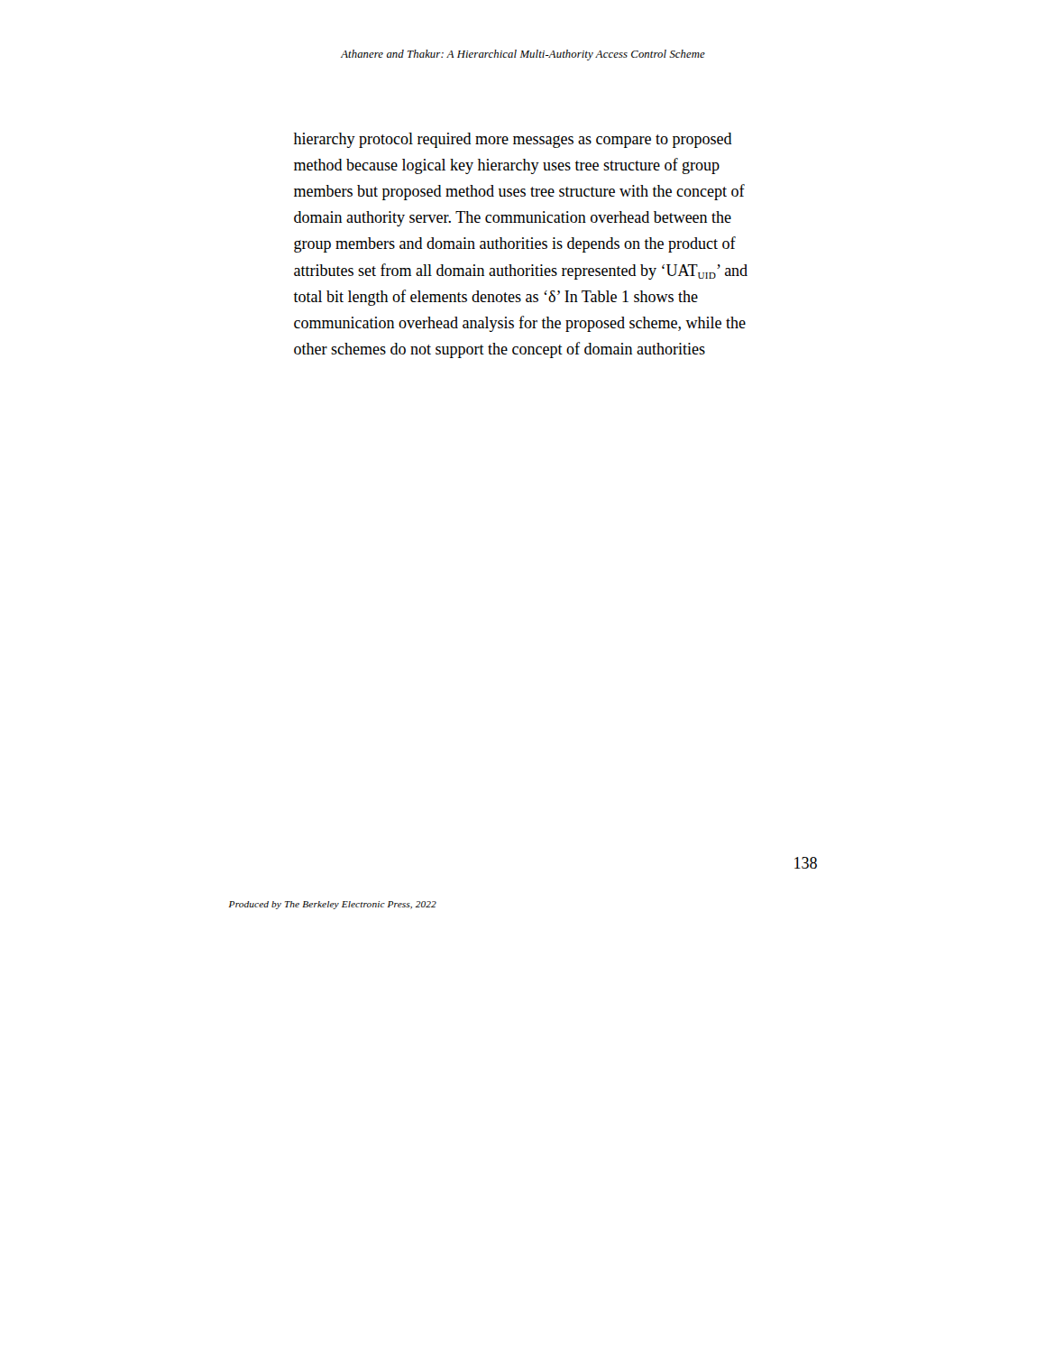Athanere and Thakur: A Hierarchical Multi-Authority Access Control Scheme
hierarchy protocol required more messages as compare to proposed method because logical key hierarchy uses tree structure of group members but proposed method uses tree structure with the concept of domain authority server. The communication overhead between the group members and domain authorities is depends on the product of attributes set from all domain authorities represented by ‘UATUID’ and total bit length of elements denotes as ‘δ’ In Table 1 shows the communication overhead analysis for the proposed scheme, while the other schemes do not support the concept of domain authorities
138
Produced by The Berkeley Electronic Press, 2022